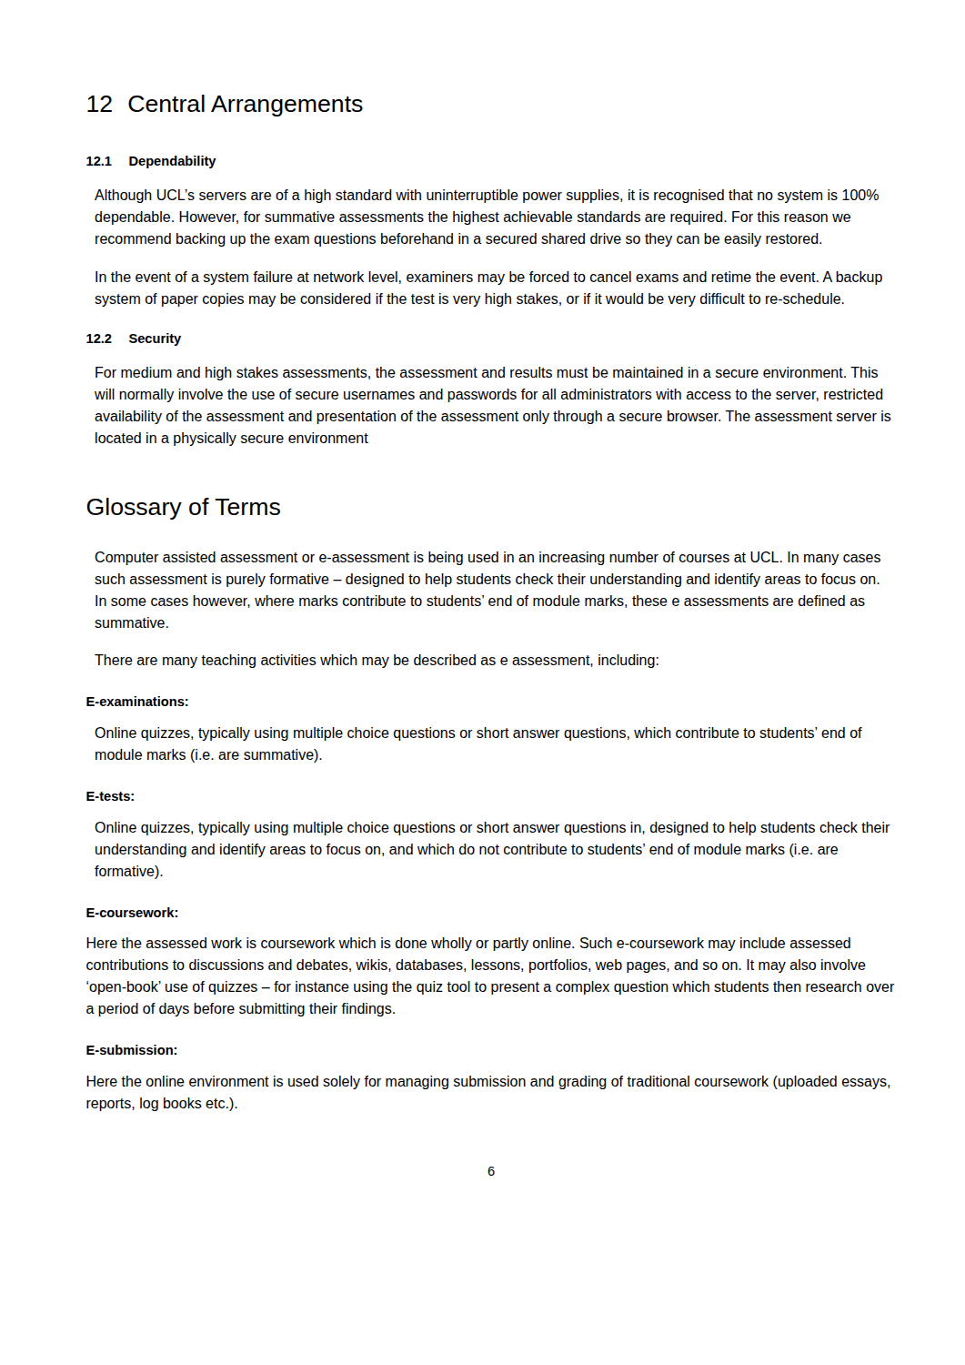12 Central Arrangements
12.1 Dependability
Although UCL’s servers are of a high standard with uninterruptible power supplies, it is recognised that no system is 100% dependable. However, for summative assessments the highest achievable standards are required. For this reason we recommend backing up the exam questions beforehand in a secured shared drive so they can be easily restored.
In the event of a system failure at network level, examiners may be forced to cancel exams and retime the event. A backup system of paper copies may be considered if the test is very high stakes, or if it would be very difficult to re-schedule.
12.2 Security
For medium and high stakes assessments, the assessment and results must be maintained in a secure environment. This will normally involve the use of secure usernames and passwords for all administrators with access to the server, restricted availability of the assessment and presentation of the assessment only through a secure browser. The assessment server is located in a physically secure environment
Glossary of Terms
Computer assisted assessment or e-assessment is being used in an increasing number of courses at UCL. In many cases such assessment is purely formative – designed to help students check their understanding and identify areas to focus on. In some cases however, where marks contribute to students’ end of module marks, these e assessments are defined as summative.
There are many teaching activities which may be described as e assessment, including:
E-examinations:
Online quizzes, typically using multiple choice questions or short answer questions, which contribute to students’ end of module marks (i.e. are summative).
E-tests:
Online quizzes, typically using multiple choice questions or short answer questions in, designed to help students check their understanding and identify areas to focus on, and which do not contribute to students’ end of module marks (i.e. are formative).
E-coursework:
Here the assessed work is coursework which is done wholly or partly online. Such e-coursework may include assessed contributions to discussions and debates, wikis, databases, lessons, portfolios, web pages, and so on. It may also involve ‘open-book’ use of quizzes – for instance using the quiz tool to present a complex question which students then research over a period of days before submitting their findings.
E-submission:
Here the online environment is used solely for managing submission and grading of traditional coursework (uploaded essays, reports, log books etc.).
6